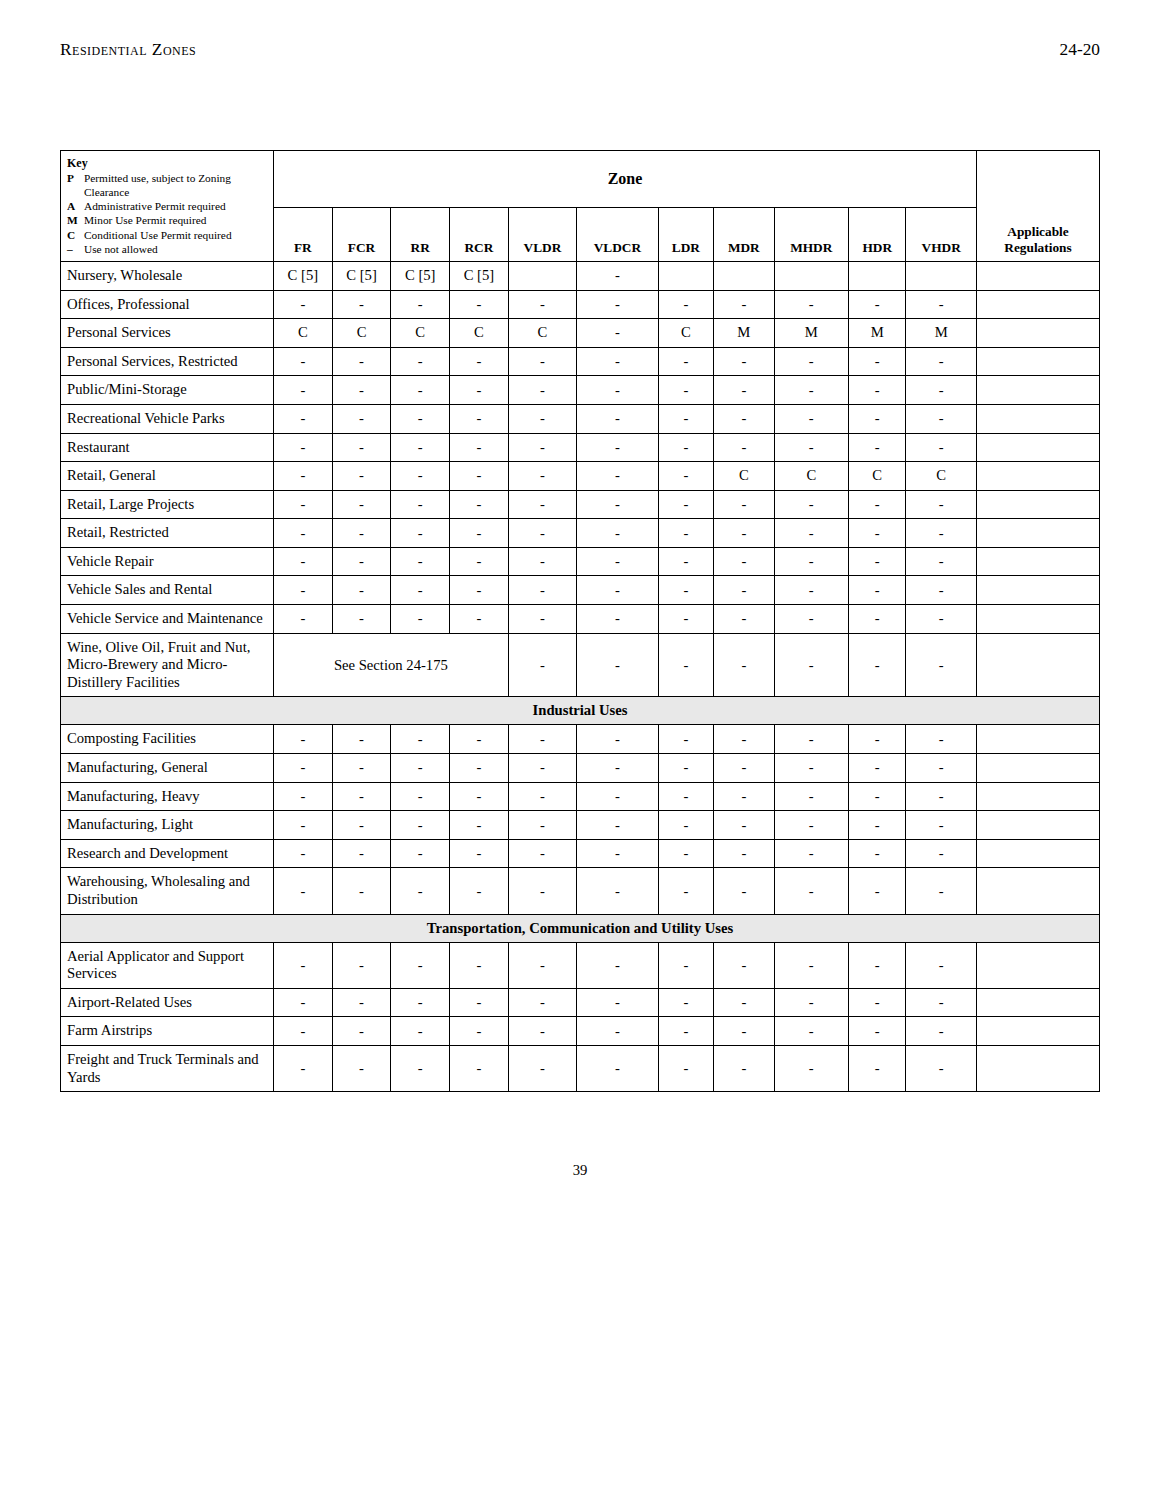Residential Zones
24-20
| Key / P / Permitted use, subject to Zoning Clearance / / A / Administrative Permit required / / M / Minor Use Permit required / / C / Conditional Use Permit required / / – / Use not allowed / | Zone | Applicable Regulations |
| FR | FCR | RR | RCR | VLDR | VLDCR | LDR | MDR | MHDR | HDR | VHDR |
| Nursery, Wholesale | C [5] | C [5] | C [5] | C [5] | | - | | | | | | |
| Offices, Professional | - | - | - | - | - | - | - | - | - | - | - | |
| Personal Services | C | C | C | C | C | - | C | M | M | M | M | |
| Personal Services, Restricted | - | - | - | - | - | - | - | - | - | - | - | |
| Public/Mini-Storage | - | - | - | - | - | - | - | - | - | - | - | |
| Recreational Vehicle Parks | - | - | - | - | - | - | - | - | - | - | - | |
| Restaurant | - | - | - | - | - | - | - | - | - | - | - | |
| Retail, General | - | - | - | - | - | - | - | C | C | C | C | |
| Retail, Large Projects | - | - | - | - | - | - | - | - | - | - | - | |
| Retail, Restricted | - | - | - | - | - | - | - | - | - | - | - | |
| Vehicle Repair | - | - | - | - | - | - | - | - | - | - | - | |
| Vehicle Sales and Rental | - | - | - | - | - | - | - | - | - | - | - | |
| Vehicle Service and Maintenance | - | - | - | - | - | - | - | - | - | - | - | |
| Wine, Olive Oil, Fruit and Nut, Micro-Brewery and Micro-Distillery Facilities | See Section 24-175 | - | - | - | - | - | - | - | |
| Industrial Uses |
| Composting Facilities | - | - | - | - | - | - | - | - | - | - | - | |
| Manufacturing, General | - | - | - | - | - | - | - | - | - | - | - | |
| Manufacturing, Heavy | - | - | - | - | - | - | - | - | - | - | - | |
| Manufacturing, Light | - | - | - | - | - | - | - | - | - | - | - | |
| Research and Development | - | - | - | - | - | - | - | - | - | - | - | |
| Warehousing, Wholesaling and Distribution | - | - | - | - | - | - | - | - | - | - | - | |
| Transportation, Communication and Utility Uses |
| Aerial Applicator and Support Services | - | - | - | - | - | - | - | - | - | - | - | |
| Airport-Related Uses | - | - | - | - | - | - | - | - | - | - | - | |
| Farm Airstrips | - | - | - | - | - | - | - | - | - | - | - | |
| Freight and Truck Terminals and Yards | - | - | - | - | - | - | - | - | - | - | - | |
39